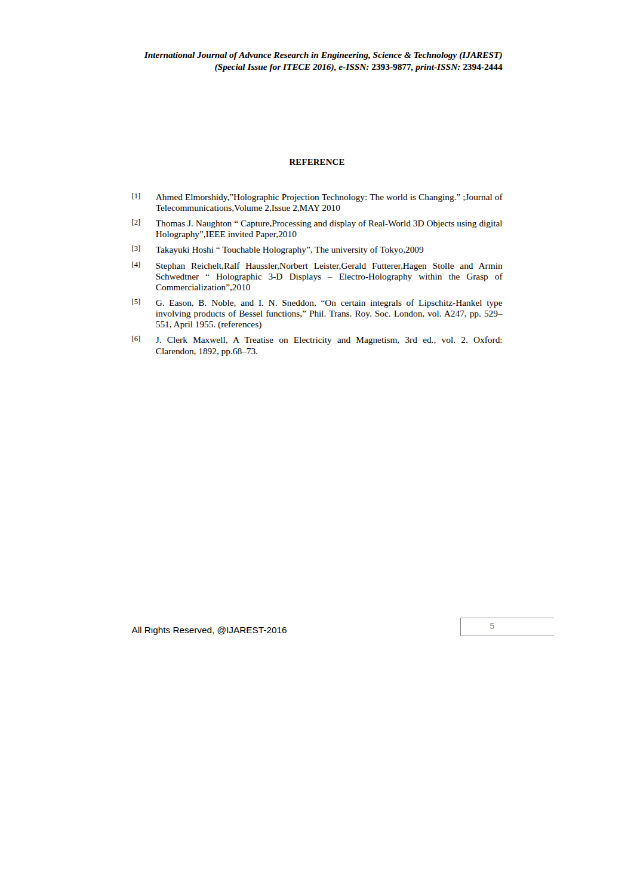International Journal of Advance Research in Engineering, Science & Technology (IJAREST)
(Special Issue for ITECE 2016), e-ISSN: 2393-9877, print-ISSN: 2394-2444
REFERENCE
[1]
Ahmed Elmorshidy,”Holographic Projection Technology: The world is Changing.”;Journal of
Telecommunications,Volume 2,Issue 2,MAY 2010
[2] Thomas J. Naughton “ Capture,Processing and display of Real-World 3D Objects using digital Holography”,IEEE invited Paper,2010
[3] Takayuki Hoshi “ Touchable Holography”, The university of Tokyo,2009
[4] Stephan Reichelt,Ralf Haussler,Norbert Leister,Gerald Futterer,Hagen Stolle and Armin Schwedtner “ Holographic 3-D Displays – Electro-Holography within the Grasp of Commercialization”,2010
[5] G. Eason, B. Noble, and I. N. Sneddon, “On certain integrals of Lipschitz-Hankel type involving products of Bessel functions,” Phil. Trans. Roy. Soc. London, vol. A247, pp. 529–551, April 1955. (references)
[6] J. Clerk Maxwell, A Treatise on Electricity and Magnetism, 3rd ed., vol. 2. Oxford: Clarendon, 1892, pp.68–73.
All Rights Reserved, @IJAREST-2016
5